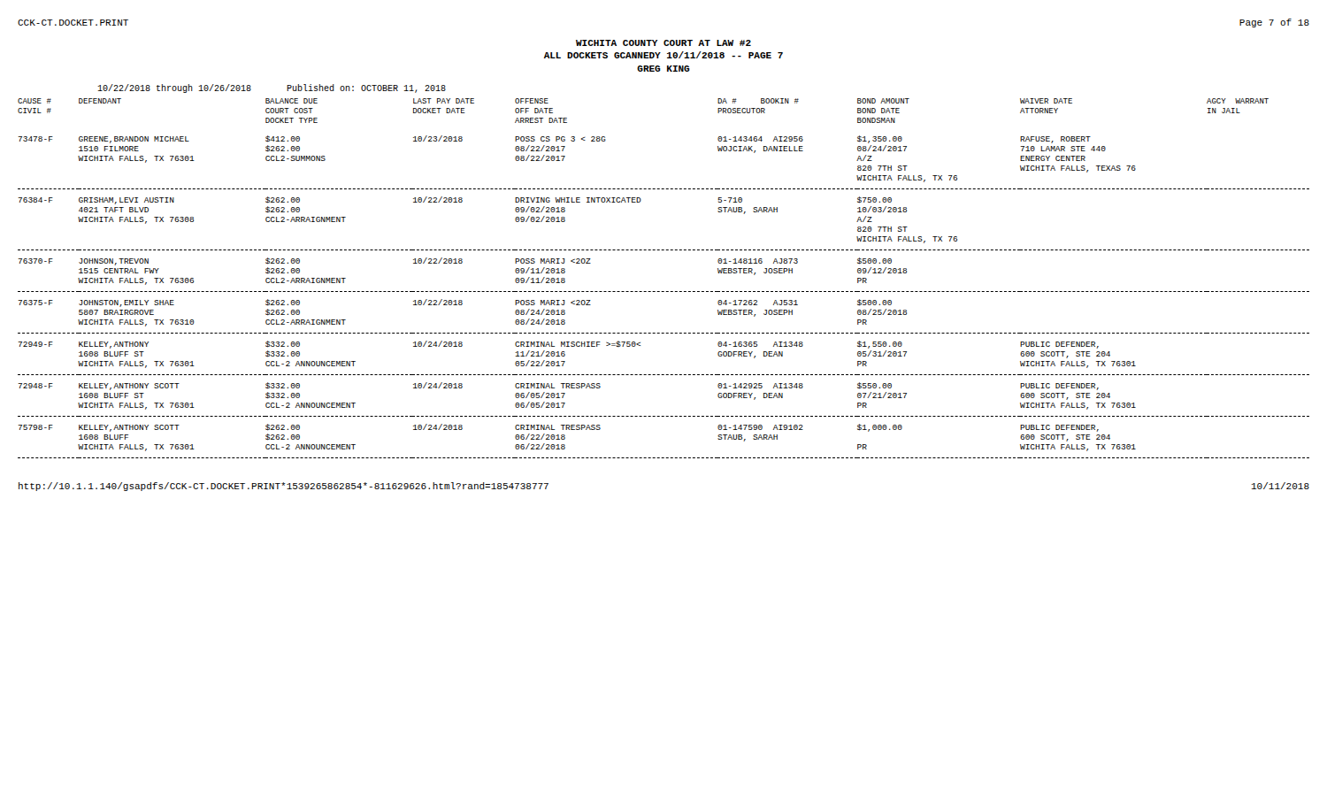CCK-CT.DOCKET.PRINT
Page 7 of 18
WICHITA COUNTY COURT AT LAW #2
ALL DOCKETS GCANNEDY 10/11/2018 -- PAGE 7
GREG KING
10/22/2018 through 10/26/2018 Published on: OCTOBER 11, 2018
| CAUSE # CIVIL # | DEFENDANT | BALANCE DUE COURT COST DOCKET TYPE | LAST PAY DATE DOCKET DATE | OFFENSE OFF DATE ARREST DATE | DA # BOOKIN # PROSECUTOR | BOND AMOUNT BOND DATE BONDSMAN | WAIVER DATE ATTORNEY | AGCY WARRANT IN JAIL |
| --- | --- | --- | --- | --- | --- | --- | --- | --- |
| 73478-F | GREENE,BRANDON MICHAEL 1510 FILMORE WICHITA FALLS, TX 76301 | $412.00 $262.00 CCL2-SUMMONS | 10/23/2018 | POSS CS PG 3 < 28G 08/22/2017 08/22/2017 | 01-143464 AI2956 WOJCIAK, DANIELLE | $1,350.00 08/24/2017 A/Z 820 7TH ST WICHITA FALLS, TX 76 | RAFUSE, ROBERT 710 LAMAR STE 440 ENERGY CENTER WICHITA FALLS, TEXAS 76 | |
| 76384-F | GRISHAM,LEVI AUSTIN 4021 TAFT BLVD WICHITA FALLS, TX 76308 | $262.00 $262.00 CCL2-ARRAIGNMENT | 10/22/2018 | DRIVING WHILE INTOXICATED 09/02/2018 09/02/2018 | 5-710 STAUB, SARAH | $750.00 10/03/2018 A/Z 820 7TH ST WICHITA FALLS, TX 76 | | |
| 76370-F | JOHNSON,TREVON 1515 CENTRAL FWY WICHITA FALLS, TX 76306 | $262.00 $262.00 CCL2-ARRAIGNMENT | 10/22/2018 | POSS MARIJ <2OZ 09/11/2018 09/11/2018 | 01-148116 AJ873 WEBSTER, JOSEPH | $500.00 09/12/2018 PR | | |
| 76375-F | JOHNSTON,EMILY SHAE 5807 BRAIRGROVE WICHITA FALLS, TX 76310 | $262.00 $262.00 CCL2-ARRAIGNMENT | 10/22/2018 | POSS MARIJ <2OZ 08/24/2018 08/24/2018 | 04-17262 AJ531 WEBSTER, JOSEPH | $500.00 08/25/2018 PR | | |
| 72949-F | KELLEY,ANTHONY 1608 BLUFF ST WICHITA FALLS, TX 76301 | $332.00 $332.00 CCL-2 ANNOUNCEMENT | 10/24/2018 | CRIMINAL MISCHIEF >=$750< 11/21/2016 05/22/2017 | 04-16365 AI1348 GODFREY, DEAN | $1,550.00 05/31/2017 PR | PUBLIC DEFENDER, 600 SCOTT, STE 204 WICHITA FALLS, TX 76301 | |
| 72948-F | KELLEY,ANTHONY SCOTT 1608 BLUFF ST WICHITA FALLS, TX 76301 | $332.00 $332.00 CCL-2 ANNOUNCEMENT | 10/24/2018 | CRIMINAL TRESPASS 06/05/2017 06/05/2017 | 01-142925 AI1348 GODFREY, DEAN | $550.00 07/21/2017 PR | PUBLIC DEFENDER, 600 SCOTT, STE 204 WICHITA FALLS, TX 76301 | |
| 75798-F | KELLEY,ANTHONY SCOTT 1608 BLUFF WICHITA FALLS, TX 76301 | $262.00 $262.00 CCL-2 ANNOUNCEMENT | 10/24/2018 | CRIMINAL TRESPASS 06/22/2018 06/22/2018 | 01-147590 AI9102 STAUB, SARAH | $1,000.00 PR | PUBLIC DEFENDER, 600 SCOTT, STE 204 WICHITA FALLS, TX 76301 | |
http://10.1.1.140/gsapdfs/CCK-CT.DOCKET.PRINT*1539265862854*-811629626.html?rand=1854738777
10/11/2018